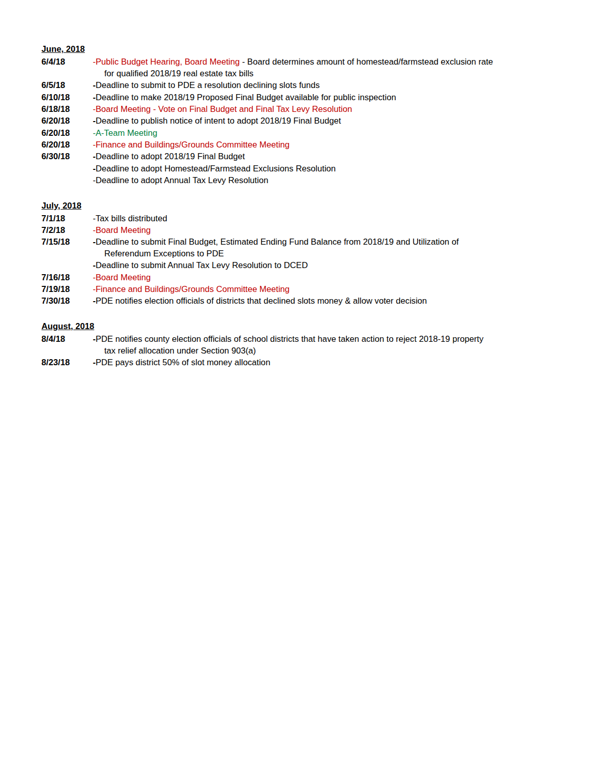June, 2018
| 6/4/18 | -Public Budget Hearing, Board Meeting - Board determines amount of homestead/farmstead exclusion rate for qualified 2018/19 real estate tax bills |
| 6/5/18 | - Deadline to submit to PDE a resolution declining slots funds |
| 6/10/18 | - Deadline to make 2018/19 Proposed Final Budget available for public inspection |
| 6/18/18 | -Board Meeting - Vote on Final Budget and Final Tax Levy Resolution |
| 6/20/18 | - Deadline to publish notice of intent to adopt 2018/19 Final Budget |
| 6/20/18 | -A-Team Meeting |
| 6/20/18 | -Finance and Buildings/Grounds Committee Meeting |
| 6/30/18 | - Deadline to adopt 2018/19 Final Budget |
| | - Deadline to adopt Homestead/Farmstead Exclusions Resolution |
| | -Deadline to adopt Annual Tax Levy Resolution |
July, 2018
| 7/1/18 | -Tax bills distributed |
| 7/2/18 | -Board Meeting |
| 7/15/18 | - Deadline to submit Final Budget, Estimated Ending Fund Balance from 2018/19 and Utilization of Referendum Exceptions to PDE |
| | - Deadline to submit Annual Tax Levy Resolution to DCED |
| 7/16/18 | -Board Meeting |
| 7/19/18 | -Finance and Buildings/Grounds Committee Meeting |
| 7/30/18 | - PDE notifies election officials of districts that declined slots money & allow voter decision |
August, 2018
| 8/4/18 | - PDE notifies county election officials of school districts that have taken action to reject 2018-19 property tax relief allocation under Section 903(a) |
| 8/23/18 | - PDE pays district 50% of slot money allocation |